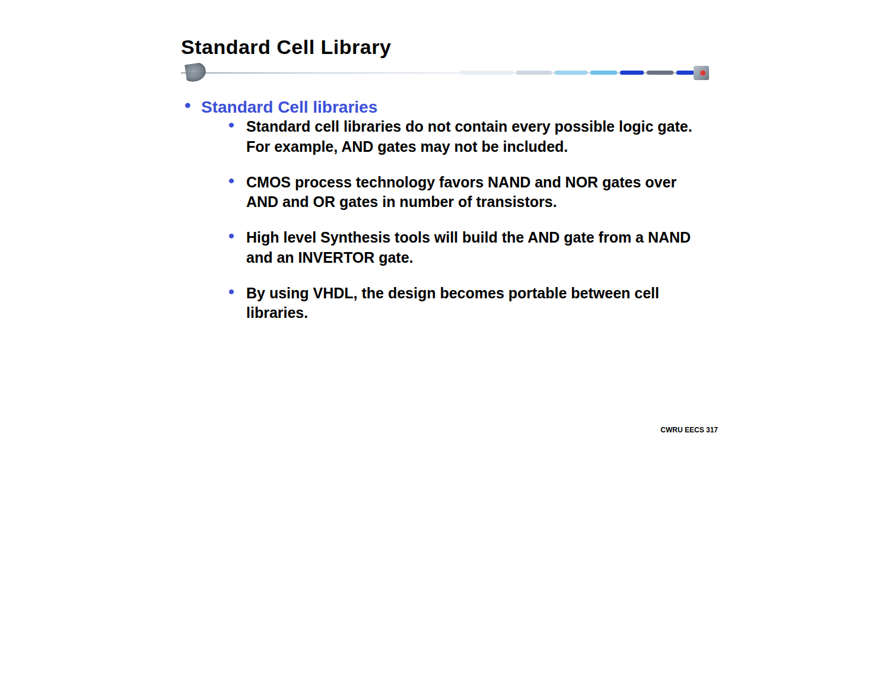Standard Cell Library
Standard Cell libraries
Standard cell libraries do not contain every possible logic gate. For example, AND gates may not be included.
CMOS process technology favors NAND and NOR gates over AND and OR gates in number of transistors.
High level Synthesis tools will build the AND gate from a NAND and an INVERTOR gate.
By using VHDL, the design becomes portable between cell libraries.
CWRU EECS 317